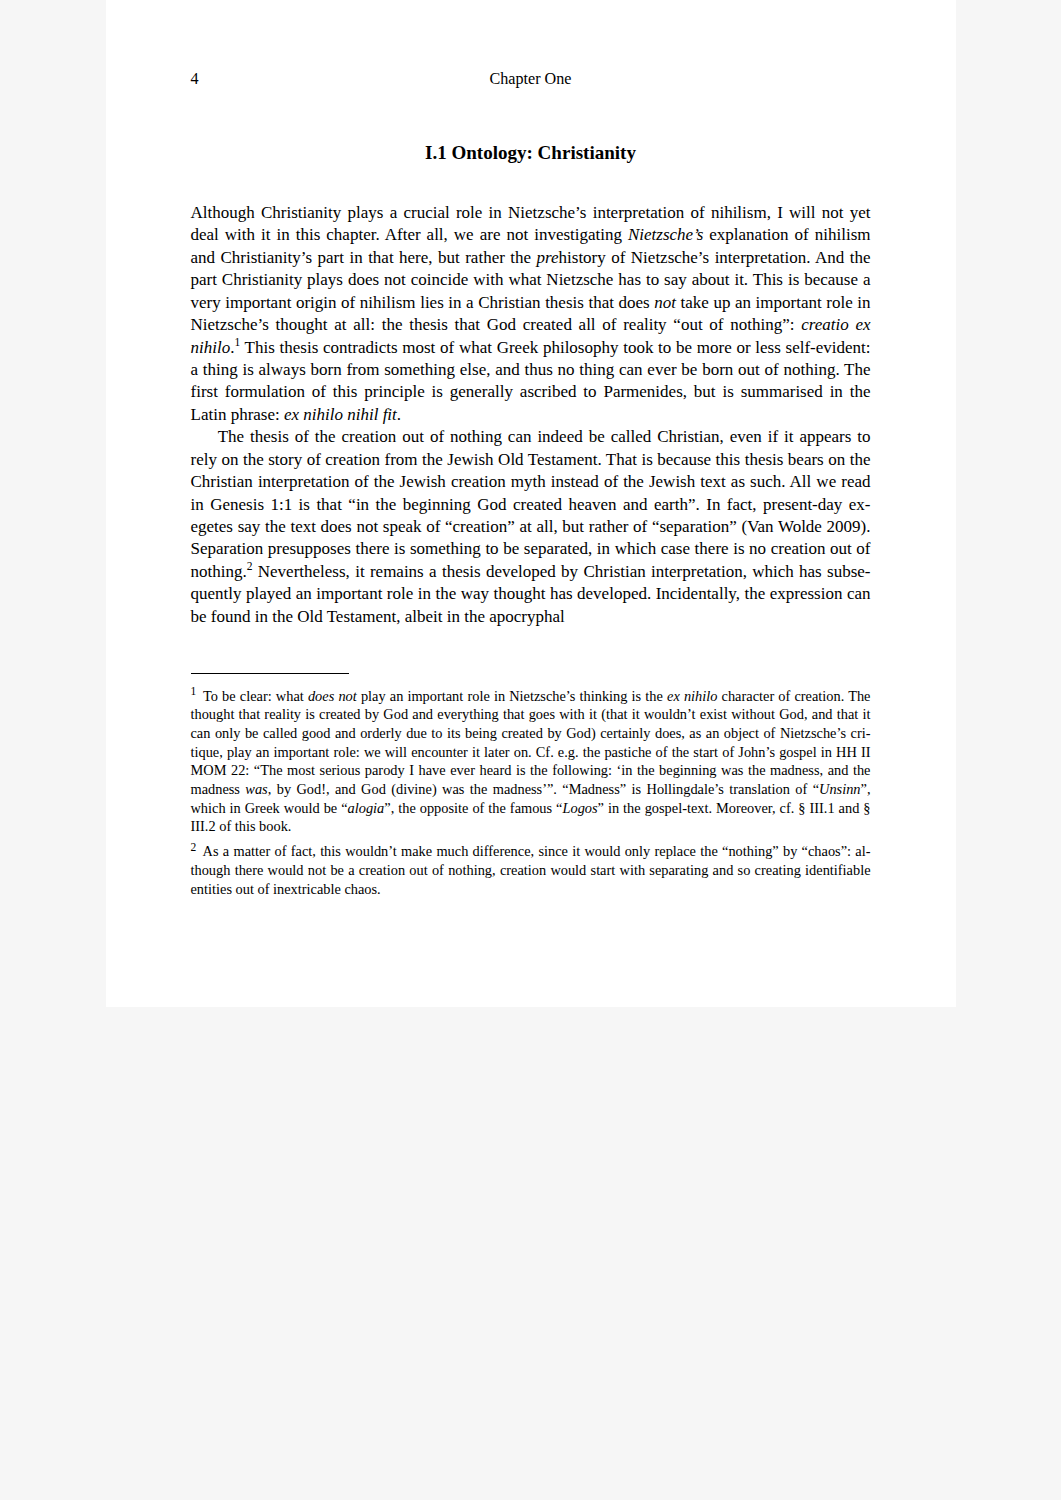4 Chapter One
I.1 Ontology: Christianity
Although Christianity plays a crucial role in Nietzsche’s interpretation of nihilism, I will not yet deal with it in this chapter. After all, we are not investigating Nietzsche’s explanation of nihilism and Christianity’s part in that here, but rather the prehistory of Nietzsche’s interpretation. And the part Christianity plays does not coincide with what Nietzsche has to say about it. This is because a very important origin of nihilism lies in a Christian thesis that does not take up an important role in Nietzsche’s thought at all: the thesis that God created all of reality “out of nothing”: creatio ex nihilo.1 This thesis contradicts most of what Greek philosophy took to be more or less self-evident: a thing is always born from something else, and thus no thing can ever be born out of nothing. The first formulation of this principle is generally ascribed to Parmenides, but is summarised in the Latin phrase: ex nihilo nihil fit.
The thesis of the creation out of nothing can indeed be called Christian, even if it appears to rely on the story of creation from the Jewish Old Testament. That is because this thesis bears on the Christian interpretation of the Jewish creation myth instead of the Jewish text as such. All we read in Genesis 1:1 is that “in the beginning God created heaven and earth”. In fact, present-day exegetes say the text does not speak of “creation” at all, but rather of “separation” (Van Wolde 2009). Separation presupposes there is something to be separated, in which case there is no creation out of nothing.2 Nevertheless, it remains a thesis developed by Christian interpretation, which has subsequently played an important role in the way thought has developed. Incidentally, the expression can be found in the Old Testament, albeit in the apocryphal
1 To be clear: what does not play an important role in Nietzsche’s thinking is the ex nihilo character of creation. The thought that reality is created by God and everything that goes with it (that it wouldn’t exist without God, and that it can only be called good and orderly due to its being created by God) certainly does, as an object of Nietzsche’s critique, play an important role: we will encounter it later on. Cf. e.g. the pastiche of the start of John’s gospel in HH II MOM 22: “The most serious parody I have ever heard is the following: ‘in the beginning was the madness, and the madness was, by God!, and God (divine) was the madness’”. “Madness” is Hollingdale’s translation of “Unsinn”, which in Greek would be “alogia”, the opposite of the famous “Logos” in the gospel-text. Moreover, cf. § III.1 and § III.2 of this book.
2 As a matter of fact, this wouldn’t make much difference, since it would only replace the “nothing” by “chaos”: although there would not be a creation out of nothing, creation would start with separating and so creating identifiable entities out of inextricable chaos.